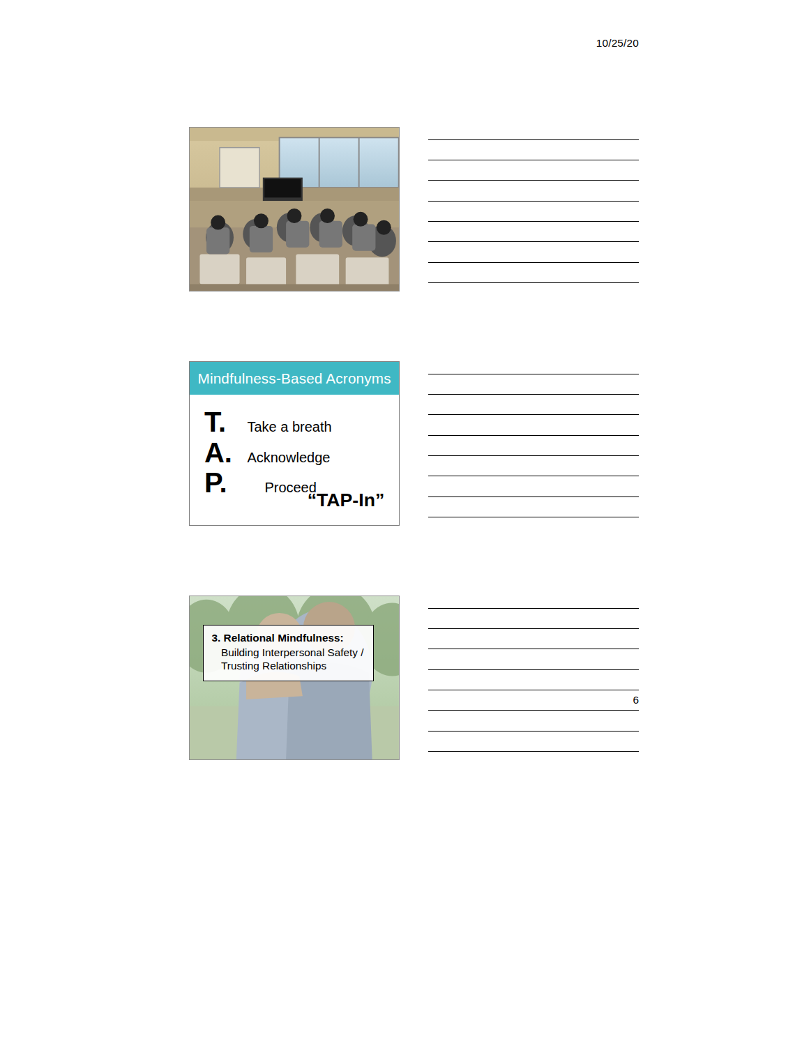10/25/20
Mindfulness-Based Acronyms
T. Take a breath
A. Acknowledge
P. Proceed
“TAP-In”
3. Relational Mindfulness:
Building Interpersonal Safety /
Trusting Relationships
6